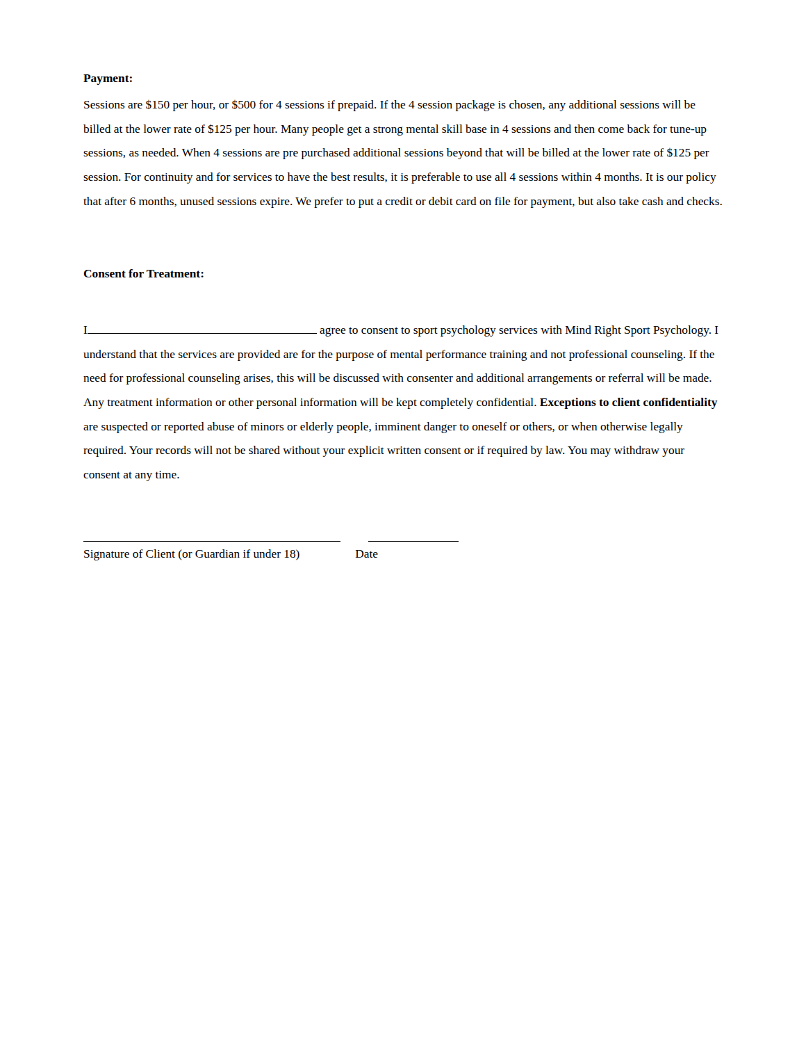Payment:
Sessions are $150 per hour, or $500 for 4 sessions if prepaid. If the 4 session package is chosen, any additional sessions will be billed at the lower rate of $125 per hour. Many people get a strong mental skill base in 4 sessions and then come back for tune-up sessions, as needed. When 4 sessions are pre purchased additional sessions beyond that will be billed at the lower rate of $125 per session. For continuity and for services to have the best results, it is preferable to use all 4 sessions within 4 months. It is our policy that after 6 months, unused sessions expire. We prefer to put a credit or debit card on file for payment, but also take cash and checks.
Consent for Treatment:
I agree to consent to sport psychology services with Mind Right Sport Psychology. I understand that the services are provided are for the purpose of mental performance training and not professional counseling. If the need for professional counseling arises, this will be discussed with consenter and additional arrangements or referral will be made. Any treatment information or other personal information will be kept completely confidential. Exceptions to client confidentiality are suspected or reported abuse of minors or elderly people, imminent danger to oneself or others, or when otherwise legally required. Your records will not be shared without your explicit written consent or if required by law. You may withdraw your consent at any time.
Signature of Client (or Guardian if under 18)Date